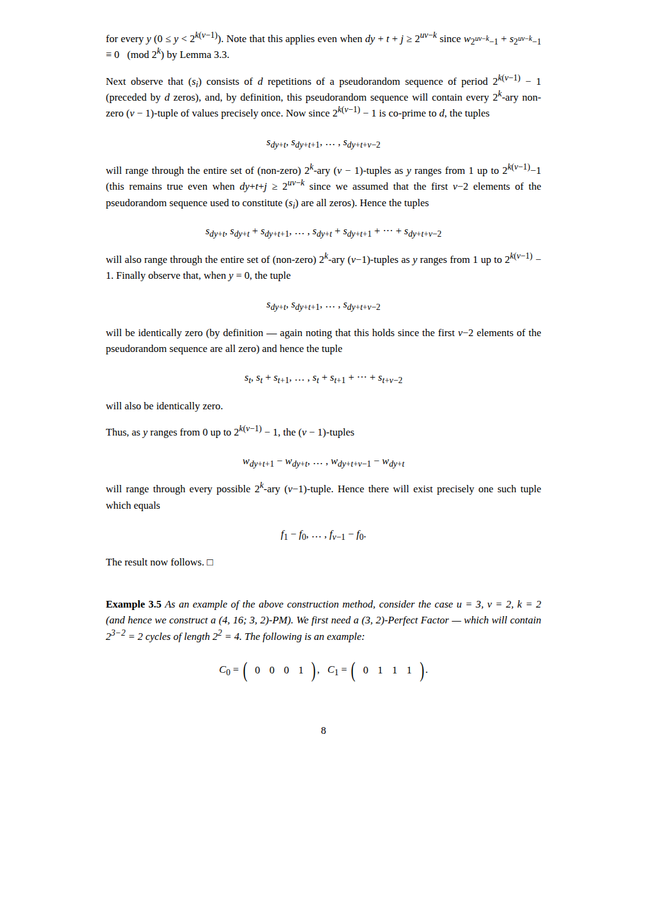for every y (0 ≤ y < 2k(v−1)). Note that this applies even when dy + t + j ≥ 2uv−k since w2uv−k−1 + s2uv−k−1 ≡ 0 (mod 2k) by Lemma 3.3.
Next observe that (si) consists of d repetitions of a pseudorandom sequence of period 2k(v−1) − 1 (preceded by d zeros), and, by definition, this pseudorandom sequence will contain every 2k-ary non-zero (v − 1)-tuple of values precisely once. Now since 2k(v−1) − 1 is co-prime to d, the tuples
sdy+t, sdy+t+1, … , sdy+t+v−2
will range through the entire set of (non-zero) 2k-ary (v − 1)-tuples as y ranges from 1 up to 2k(v−1)−1 (this remains true even when dy+t+j ≥ 2uv−k since we assumed that the first v−2 elements of the pseudorandom sequence used to constitute (si) are all zeros). Hence the tuples
sdy+t, sdy+t + sdy+t+1, … , sdy+t + sdy+t+1 + ··· + sdy+t+v−2
will also range through the entire set of (non-zero) 2k-ary (v−1)-tuples as y ranges from 1 up to 2k(v−1) − 1. Finally observe that, when y = 0, the tuple
sdy+t, sdy+t+1, … , sdy+t+v−2
will be identically zero (by definition — again noting that this holds since the first v−2 elements of the pseudorandom sequence are all zero) and hence the tuple
st, st + st+1, … , st + st+1 + ··· + st+v−2
will also be identically zero.
Thus, as y ranges from 0 up to 2k(v−1) − 1, the (v − 1)-tuples
wdy+t+1 − wdy+t, … , wdy+t+v−1 − wdy+t
will range through every possible 2k-ary (v−1)-tuple. Hence there will exist precisely one such tuple which equals
f1 − f0, … , fv−1 − f0.
The result now follows. □
Example 3.5 As an example of the above construction method, consider the case u = 3, v = 2, k = 2 (and hence we construct a (4, 16; 3, 2)-PM). We first need a (3, 2)-Perfect Factor — which will contain 23−2 = 2 cycles of length 22 = 4. The following is an example:
C0 = (
| 0 | 0 | 0 | 1 |
), C1 = (
| 0 | 1 | 1 | 1 |
).
8